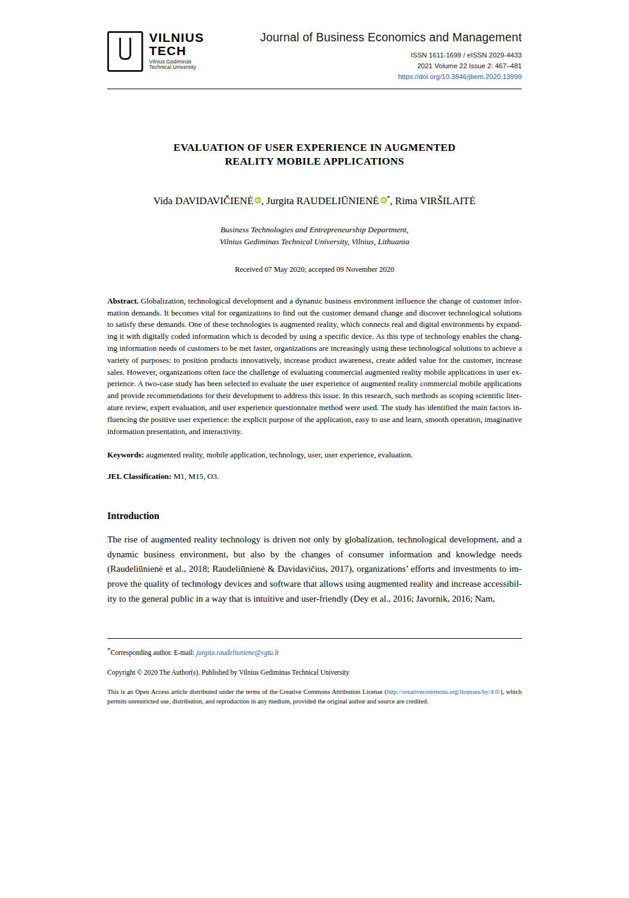VILNIUS
TECH
Vilnius Gediminas
Technical University
Journal of Business Economics and Management
ISSN 1611-1699 / eISSN 2029-4433
2021 Volume 22 Issue 2: 467–481
https://doi.org/10.3846/jbem.2020.13999
Evaluation of user experience in augmented
reality mobile applications
Vida DAVIDAVIČIENĖ , Jurgita RAUDELIŪNIENĖ *, Rima VIRŠILAITĖ
Business Technologies and Entrepreneurship Department,
Vilnius Gediminas Technical University, Vilnius, Lithuania
Received 07 May 2020; accepted 09 November 2020
Abstract. Globalization, technological development and a dynamic business environment influence the change of customer information demands. It becomes vital for organizations to find out the customer demand change and discover technological solutions to satisfy these demands. One of these technologies is augmented reality, which connects real and digital environments by expanding it with digitally coded information which is decoded by using a specific device. As this type of technology enables the changing information needs of customers to be met faster, organizations are increasingly using these technological solutions to achieve a variety of purposes: to position products innovatively, increase product awareness, create added value for the customer, increase sales. However, organizations often face the challenge of evaluating commercial augmented reality mobile applications in user experience. A two-case study has been selected to evaluate the user experience of augmented reality commercial mobile applications and provide recommendations for their development to address this issue. In this research, such methods as scoping scientific literature review, expert evaluation, and user experience questionnaire method were used. The study has identified the main factors influencing the positive user experience: the explicit purpose of the application, easy to use and learn, smooth operation, imaginative information presentation, and interactivity.
Keywords: augmented reality, mobile application, technology, user, user experience, evaluation.
JEL Classification: M1, M15, O3.
Introduction
The rise of augmented reality technology is driven not only by globalization, technological development, and a dynamic business environment, but also by the changes of consumer information and knowledge needs (Raudeliūnienė et al., 2018; Raudeliūnienė & Davidavičius, 2017), organizations’ efforts and investments to improve the quality of technology devices and software that allows using augmented reality and increase accessibility to the general public in a way that is intuitive and user-friendly (Dey et al., 2016; Javornik, 2016; Nam,
*Corresponding author. E-mail: jurgita.raudeliuniene@vgtu.lt
Copyright © 2020 The Author(s). Published by Vilnius Gediminas Technical University
This is an Open Access article distributed under the terms of the Creative Commons Attribution License (http://creativecommons.org/licenses/by/4.0/), which permits unrestricted use, distribution, and reproduction in any medium, provided the original author and source are credited.